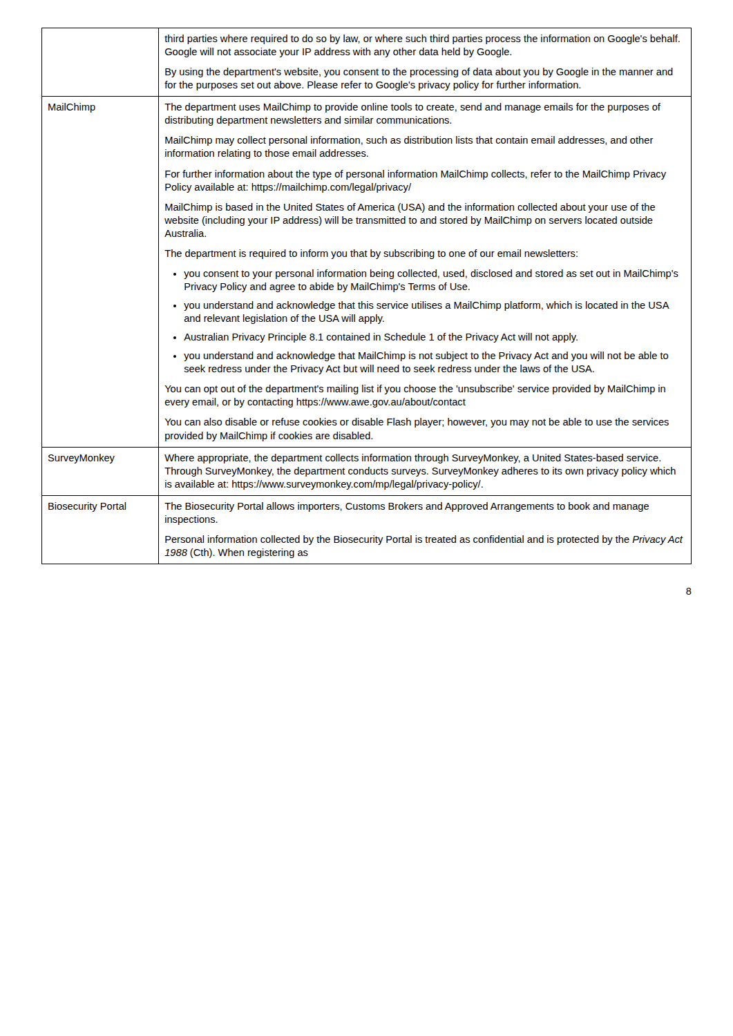| | third parties where required to do so by law, or where such third parties process the information on Google's behalf. Google will not associate your IP address with any other data held by Google. By using the department's website, you consent to the processing of data about you by Google in the manner and for the purposes set out above. Please refer to Google's privacy policy for further information. |
| MailChimp | The department uses MailChimp to provide online tools to create, send and manage emails for the purposes of distributing department newsletters and similar communications. MailChimp may collect personal information, such as distribution lists that contain email addresses, and other information relating to those email addresses. For further information about the type of personal information MailChimp collects, refer to the MailChimp Privacy Policy available at: https://mailchimp.com/legal/privacy/ MailChimp is based in the United States of America (USA) and the information collected about your use of the website (including your IP address) will be transmitted to and stored by MailChimp on servers located outside Australia. The department is required to inform you that by subscribing to one of our email newsletters: you consent to your personal information being collected, used, disclosed and stored as set out in MailChimp's Privacy Policy and agree to abide by MailChimp's Terms of Use. you understand and acknowledge that this service utilises a MailChimp platform, which is located in the USA and relevant legislation of the USA will apply. Australian Privacy Principle 8.1 contained in Schedule 1 of the Privacy Act will not apply. you understand and acknowledge that MailChimp is not subject to the Privacy Act and you will not be able to seek redress under the Privacy Act but will need to seek redress under the laws of the USA. You can opt out of the department's mailing list if you choose the 'unsubscribe' service provided by MailChimp in every email, or by contacting https://www.awe.gov.au/about/contact You can also disable or refuse cookies or disable Flash player; however, you may not be able to use the services provided by MailChimp if cookies are disabled. |
| SurveyMonkey | Where appropriate, the department collects information through SurveyMonkey, a United States-based service. Through SurveyMonkey, the department conducts surveys. SurveyMonkey adheres to its own privacy policy which is available at: https://www.surveymonkey.com/mp/legal/privacy-policy/. |
| Biosecurity Portal | The Biosecurity Portal allows importers, Customs Brokers and Approved Arrangements to book and manage inspections. Personal information collected by the Biosecurity Portal is treated as confidential and is protected by the Privacy Act 1988 (Cth). When registering as |
8